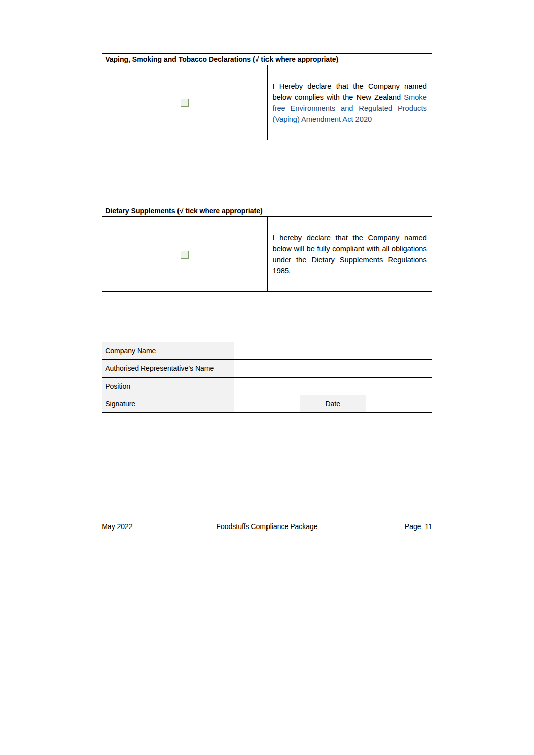| Vaping, Smoking and Tobacco Declarations (√ tick where appropriate) |
| | I Hereby declare that the Company named below complies with the New Zealand Smoke free Environments and Regulated Products (Vaping) Amendment Act 2020 |
| Dietary Supplements (√ tick where appropriate) |
| | I hereby declare that the Company named below will be fully compliant with all obligations under the Dietary Supplements Regulations 1985. |
| Company Name | |
| Authorised Representative’s Name | |
| Position | |
| Signature | | Date | |
May 2022
Foodstuffs Compliance Package
Page 11